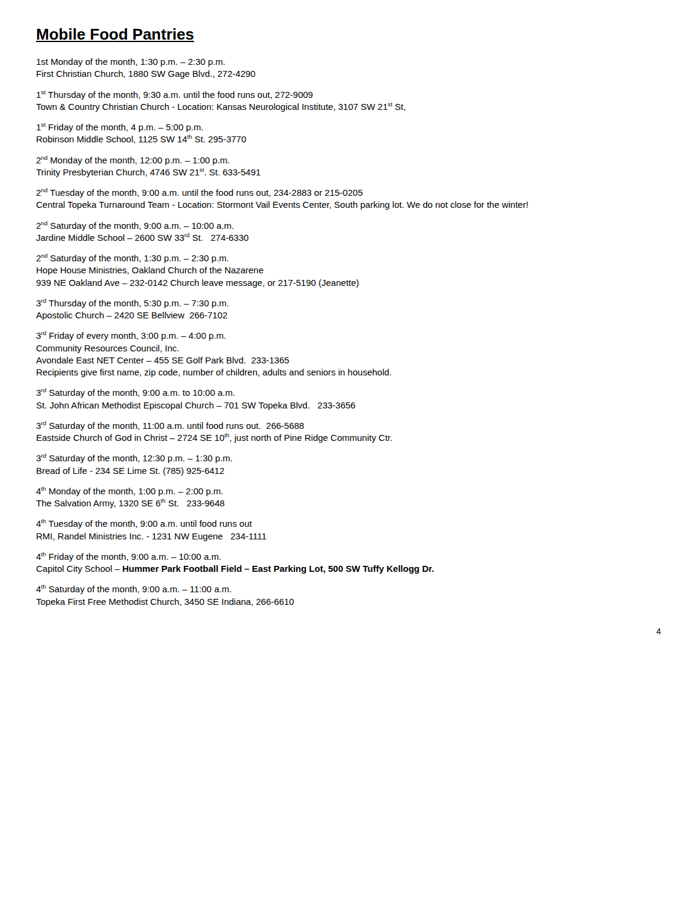Mobile Food Pantries
1st Monday of the month, 1:30 p.m. – 2:30 p.m.
First Christian Church, 1880 SW Gage Blvd., 272-4290
1st Thursday of the month, 9:30 a.m. until the food runs out, 272-9009
Town & Country Christian Church - Location: Kansas Neurological Institute, 3107 SW 21st St,
1st Friday of the month, 4 p.m. – 5:00 p.m.
Robinson Middle School, 1125 SW 14th St. 295-3770
2nd Monday of the month, 12:00 p.m. – 1:00 p.m.
Trinity Presbyterian Church, 4746 SW 21st. St. 633-5491
2nd Tuesday of the month, 9:00 a.m. until the food runs out, 234-2883 or 215-0205
Central Topeka Turnaround Team - Location: Stormont Vail Events Center, South parking lot. We do not close for the winter!
2nd Saturday of the month, 9:00 a.m. – 10:00 a.m.
Jardine Middle School – 2600 SW 33rd St. 274-6330
2nd Saturday of the month, 1:30 p.m. – 2:30 p.m.
Hope House Ministries, Oakland Church of the Nazarene
939 NE Oakland Ave – 232-0142 Church leave message, or 217-5190 (Jeanette)
3rd Thursday of the month, 5:30 p.m. – 7:30 p.m.
Apostolic Church – 2420 SE Bellview 266-7102
3rd Friday of every month, 3:00 p.m. – 4:00 p.m.
Community Resources Council, Inc.
Avondale East NET Center – 455 SE Golf Park Blvd. 233-1365
Recipients give first name, zip code, number of children, adults and seniors in household.
3rd Saturday of the month, 9:00 a.m. to 10:00 a.m.
St. John African Methodist Episcopal Church – 701 SW Topeka Blvd. 233-3656
3rd Saturday of the month, 11:00 a.m. until food runs out. 266-5688
Eastside Church of God in Christ – 2724 SE 10th, just north of Pine Ridge Community Ctr.
3rd Saturday of the month, 12:30 p.m. – 1:30 p.m.
Bread of Life - 234 SE Lime St. (785) 925-6412
4th Monday of the month, 1:00 p.m. – 2:00 p.m.
The Salvation Army, 1320 SE 6th St. 233-9648
4th Tuesday of the month, 9:00 a.m. until food runs out
RMI, Randel Ministries Inc. - 1231 NW Eugene 234-1111
4th Friday of the month, 9:00 a.m. – 10:00 a.m.
Capitol City School – Hummer Park Football Field – East Parking Lot, 500 SW Tuffy Kellogg Dr.
4th Saturday of the month, 9:00 a.m. – 11:00 a.m.
Topeka First Free Methodist Church, 3450 SE Indiana, 266-6610
4